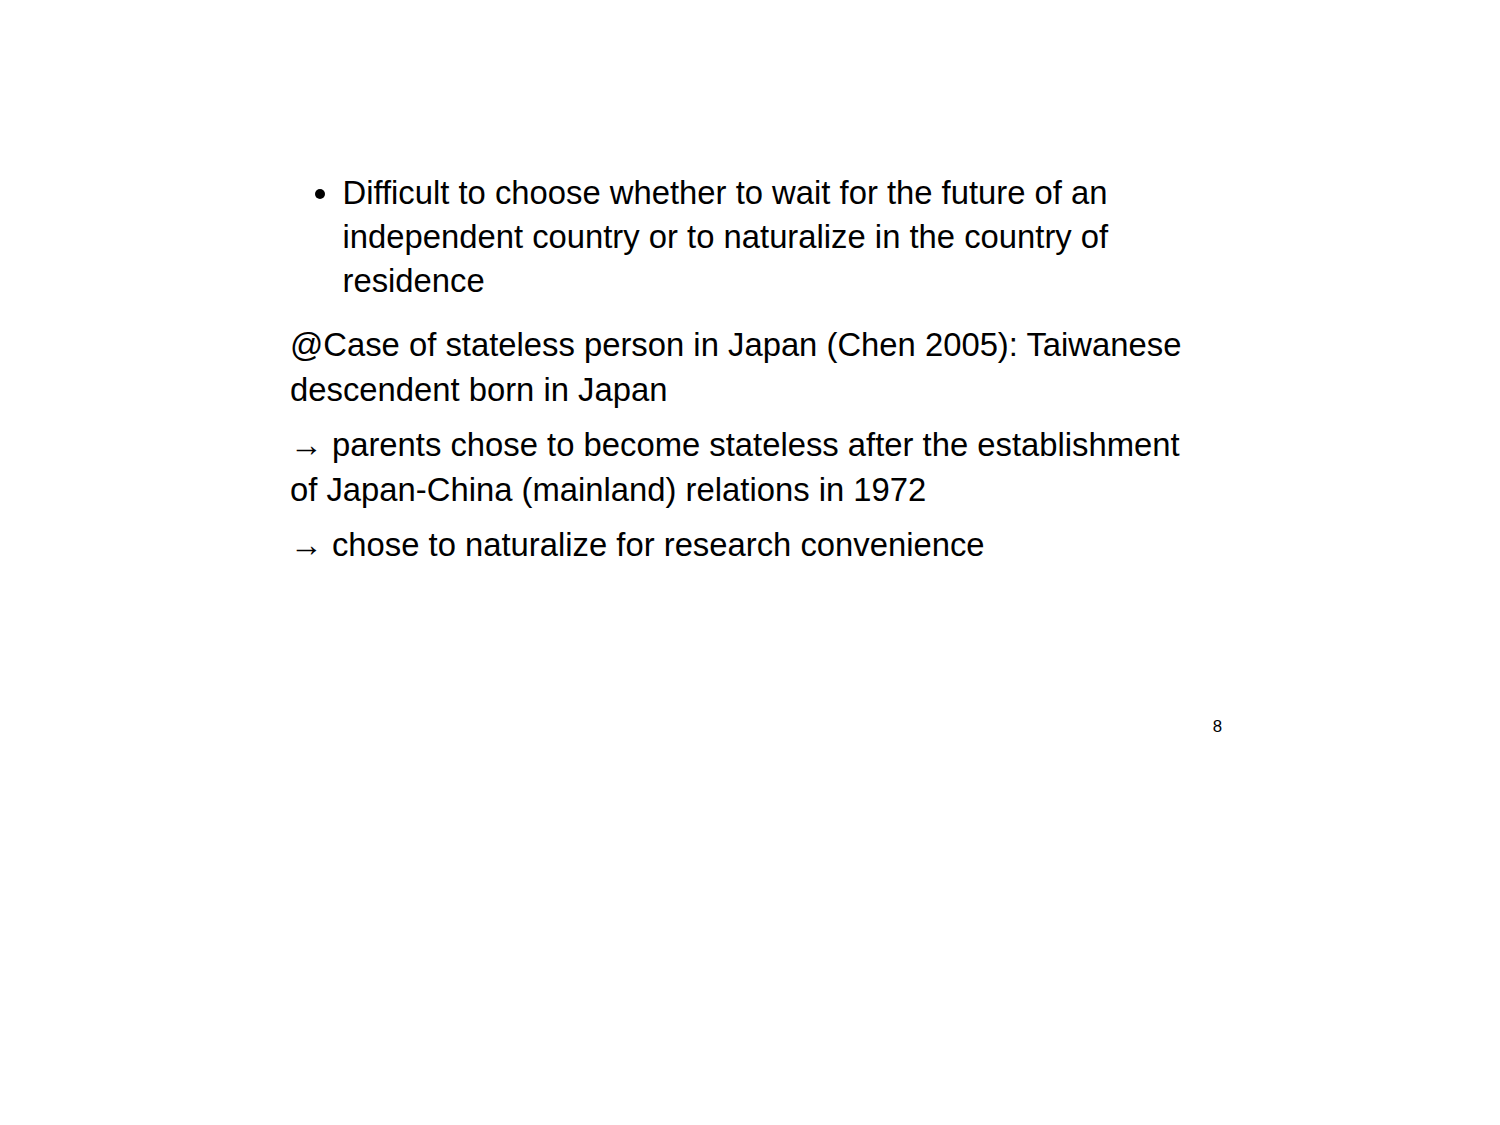Difficult to choose whether to wait for the future of an independent country or to naturalize in the country of residence
@Case of stateless person in Japan (Chen 2005): Taiwanese descendent born in Japan
→ parents chose to become stateless after the establishment of Japan-China (mainland) relations in 1972
→ chose to naturalize for research convenience
8